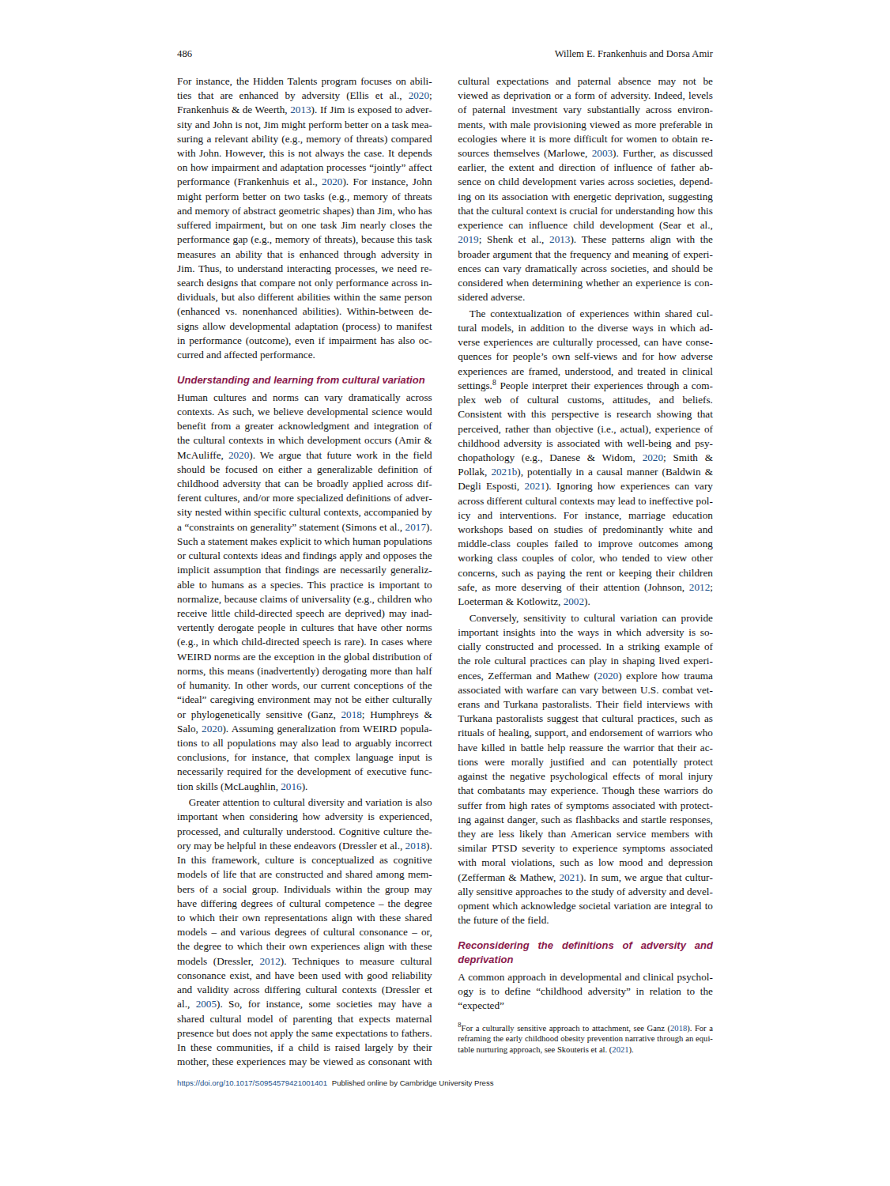486 Willem E. Frankenhuis and Dorsa Amir
For instance, the Hidden Talents program focuses on abilities that are enhanced by adversity (Ellis et al., 2020; Frankenhuis & de Weerth, 2013). If Jim is exposed to adversity and John is not, Jim might perform better on a task measuring a relevant ability (e.g., memory of threats) compared with John. However, this is not always the case. It depends on how impairment and adaptation processes “jointly” affect performance (Frankenhuis et al., 2020). For instance, John might perform better on two tasks (e.g., memory of threats and memory of abstract geometric shapes) than Jim, who has suffered impairment, but on one task Jim nearly closes the performance gap (e.g., memory of threats), because this task measures an ability that is enhanced through adversity in Jim. Thus, to understand interacting processes, we need research designs that compare not only performance across individuals, but also different abilities within the same person (enhanced vs. nonenhanced abilities). Within-between designs allow developmental adaptation (process) to manifest in performance (outcome), even if impairment has also occurred and affected performance.
Understanding and learning from cultural variation
Human cultures and norms can vary dramatically across contexts. As such, we believe developmental science would benefit from a greater acknowledgment and integration of the cultural contexts in which development occurs (Amir & McAuliffe, 2020). We argue that future work in the field should be focused on either a generalizable definition of childhood adversity that can be broadly applied across different cultures, and/or more specialized definitions of adversity nested within specific cultural contexts, accompanied by a “constraints on generality” statement (Simons et al., 2017). Such a statement makes explicit to which human populations or cultural contexts ideas and findings apply and opposes the implicit assumption that findings are necessarily generalizable to humans as a species. This practice is important to normalize, because claims of universality (e.g., children who receive little child-directed speech are deprived) may inadvertently derogate people in cultures that have other norms (e.g., in which child-directed speech is rare). In cases where WEIRD norms are the exception in the global distribution of norms, this means (inadvertently) derogating more than half of humanity. In other words, our current conceptions of the “ideal” caregiving environment may not be either culturally or phylogenetically sensitive (Ganz, 2018; Humphreys & Salo, 2020). Assuming generalization from WEIRD populations to all populations may also lead to arguably incorrect conclusions, for instance, that complex language input is necessarily required for the development of executive function skills (McLaughlin, 2016).
Greater attention to cultural diversity and variation is also important when considering how adversity is experienced, processed, and culturally understood. Cognitive culture theory may be helpful in these endeavors (Dressler et al., 2018). In this framework, culture is conceptualized as cognitive models of life that are constructed and shared among members of a social group. Individuals within the group may have differing degrees of cultural competence – the degree to which their own representations align with these shared models – and various degrees of cultural consonance – or, the degree to which their own experiences align with these models (Dressler, 2012). Techniques to measure cultural consonance exist, and have been used with good reliability and validity across differing cultural contexts (Dressler et al., 2005). So, for instance, some societies may have a shared cultural model of parenting that expects maternal presence but does not apply the same expectations to fathers. In these communities, if a child is raised largely by their mother, these experiences may be viewed as consonant with cultural expectations and paternal absence may not be viewed as deprivation or a form of adversity. Indeed, levels of paternal investment vary substantially across environments, with male provisioning viewed as more preferable in ecologies where it is more difficult for women to obtain resources themselves (Marlowe, 2003). Further, as discussed earlier, the extent and direction of influence of father absence on child development varies across societies, depending on its association with energetic deprivation, suggesting that the cultural context is crucial for understanding how this experience can influence child development (Sear et al., 2019; Shenk et al., 2013). These patterns align with the broader argument that the frequency and meaning of experiences can vary dramatically across societies, and should be considered when determining whether an experience is considered adverse.
The contextualization of experiences within shared cultural models, in addition to the diverse ways in which adverse experiences are culturally processed, can have consequences for people’s own self-views and for how adverse experiences are framed, understood, and treated in clinical settings.8 People interpret their experiences through a complex web of cultural customs, attitudes, and beliefs. Consistent with this perspective is research showing that perceived, rather than objective (i.e., actual), experience of childhood adversity is associated with well-being and psychopathology (e.g., Danese & Widom, 2020; Smith & Pollak, 2021b), potentially in a causal manner (Baldwin & Degli Esposti, 2021). Ignoring how experiences can vary across different cultural contexts may lead to ineffective policy and interventions. For instance, marriage education workshops based on studies of predominantly white and middle-class couples failed to improve outcomes among working class couples of color, who tended to view other concerns, such as paying the rent or keeping their children safe, as more deserving of their attention (Johnson, 2012; Loeterman & Kotlowitz, 2002).
Conversely, sensitivity to cultural variation can provide important insights into the ways in which adversity is socially constructed and processed. In a striking example of the role cultural practices can play in shaping lived experiences, Zefferman and Mathew (2020) explore how trauma associated with warfare can vary between U.S. combat veterans and Turkana pastoralists. Their field interviews with Turkana pastoralists suggest that cultural practices, such as rituals of healing, support, and endorsement of warriors who have killed in battle help reassure the warrior that their actions were morally justified and can potentially protect against the negative psychological effects of moral injury that combatants may experience. Though these warriors do suffer from high rates of symptoms associated with protecting against danger, such as flashbacks and startle responses, they are less likely than American service members with similar PTSD severity to experience symptoms associated with moral violations, such as low mood and depression (Zefferman & Mathew, 2021). In sum, we argue that culturally sensitive approaches to the study of adversity and development which acknowledge societal variation are integral to the future of the field.
Reconsidering the definitions of adversity and deprivation
A common approach in developmental and clinical psychology is to define “childhood adversity” in relation to the “expected”
8 For a culturally sensitive approach to attachment, see Ganz (2018). For a reframing the early childhood obesity prevention narrative through an equitable nurturing approach, see Skouteris et al. (2021).
https://doi.org/10.1017/S0954579421001401 Published online by Cambridge University Press